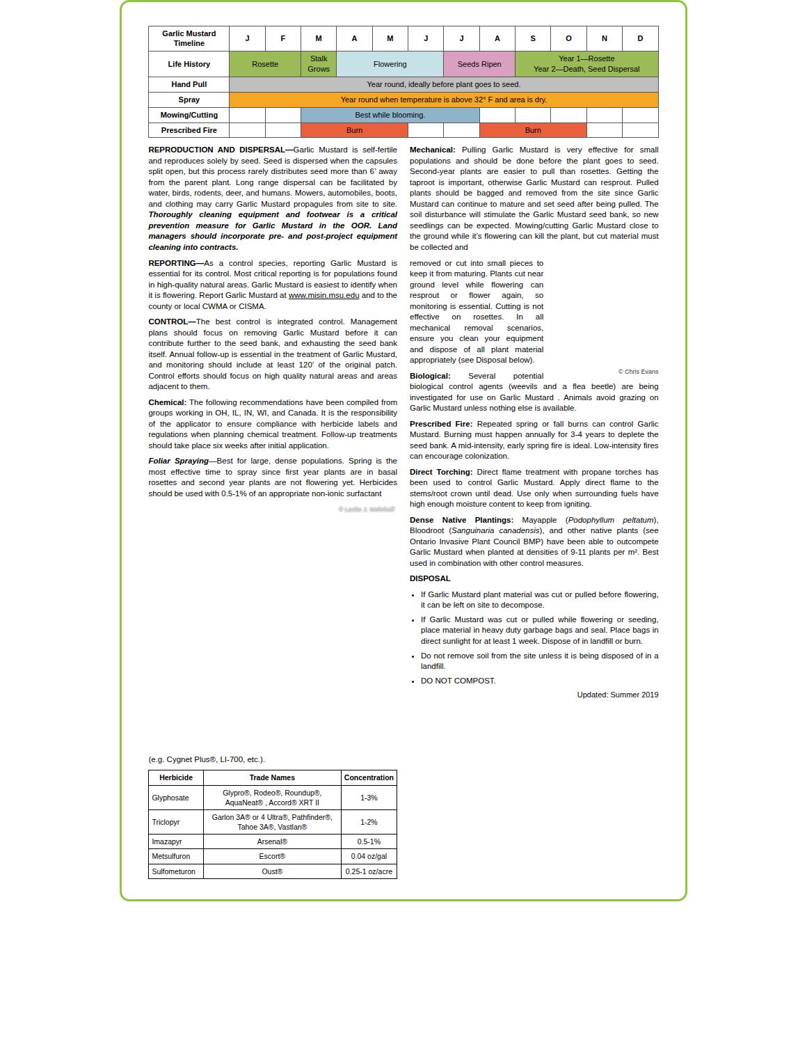| Garlic Mustard Timeline | J | F | M | A | M | J | J | A | S | O | N | D |
| Life History | Rosette | Stalk Grows | Flowering | Seeds Ripen | Year 1—Rosette Year 2—Death, Seed Dispersal |
| Hand Pull | Year round, ideally before plant goes to seed. |
| Spray | Year round when temperature is above 32° F and area is dry. |
| Mowing/Cutting | | | Best while blooming. | | | | | |
| Prescribed Fire | | | Burn | | | Burn | | |
REPRODUCTION AND DISPERSAL—Garlic Mustard is self-fertile and reproduces solely by seed. Seed is dispersed when the capsules split open, but this process rarely distributes seed more than 6’ away from the parent plant. Long range dispersal can be facilitated by water, birds, rodents, deer, and humans. Mowers, automobiles, boots, and clothing may carry Garlic Mustard propagules from site to site. Thoroughly cleaning equipment and footwear is a critical prevention measure for Garlic Mustard in the OOR. Land managers should incorporate pre- and post-project equipment cleaning into contracts.
REPORTING—As a control species, reporting Garlic Mustard is essential for its control. Most critical reporting is for populations found in high-quality natural areas. Garlic Mustard is easiest to identify when it is flowering. Report Garlic Mustard at www.misin.msu.edu and to the county or local CWMA or CISMA.
CONTROL—The best control is integrated control. Management plans should focus on removing Garlic Mustard before it can contribute further to the seed bank, and exhausting the seed bank itself. Annual follow-up is essential in the treatment of Garlic Mustard, and monitoring should include at least 120’ of the original patch. Control efforts should focus on high quality natural areas and areas adjacent to them.
Chemical: The following recommendations have been compiled from groups working in OH, IL, IN, WI, and Canada. It is the responsibility of the applicator to ensure compliance with herbicide labels and regulations when planning chemical treatment. Follow-up treatments should take place six weeks after initial application.
Foliar Spraying—Best for large, dense populations. Spring is the most effective time to spray since first year plants are in basal rosettes and second year plants are not flowering yet. Herbicides should be used with 0.5-1% of an appropriate non-ionic surfactant
© Leslie J. Mehrhoff
(e.g. Cygnet Plus®, LI-700, etc.).
| Herbicide | Trade Names | Concentration |
| --- | --- | --- |
| Glyphosate | Glypro®, Rodeo®, Roundup®, AquaNeat® , Accord® XRT II | 1-3% |
| Triclopyr | Garlon 3A® or 4 Ultra®, Pathfinder®, Tahoe 3A®, Vastlan® | 1-2% |
| Imazapyr | Arsenal® | 0.5-1% |
| Metsulfuron | Escort® | 0.04 oz/gal |
| Sulfometuron | Oust® | 0.25-1 oz/acre |
Mechanical: Pulling Garlic Mustard is very effective for small populations and should be done before the plant goes to seed. Second-year plants are easier to pull than rosettes. Getting the taproot is important, otherwise Garlic Mustard can resprout. Pulled plants should be bagged and removed from the site since Garlic Mustard can continue to mature and set seed after being pulled. The soil disturbance will stimulate the Garlic Mustard seed bank, so new seedlings can be expected. Mowing/cutting Garlic Mustard close to the ground while it’s flowering can kill the plant, but cut material must be collected and
© Chris Evans
removed or cut into small pieces to keep it from maturing. Plants cut near ground level while flowering can resprout or flower again, so monitoring is essential. Cutting is not effective on rosettes. In all mechanical removal scenarios, ensure you clean your equipment and dispose of all plant material appropriately (see Disposal below).
Biological: Several potential biological control agents (weevils and a flea beetle) are being investigated for use on Garlic Mustard . Animals avoid grazing on Garlic Mustard unless nothing else is available.
Prescribed Fire: Repeated spring or fall burns can control Garlic Mustard. Burning must happen annually for 3-4 years to deplete the seed bank. A mid-intensity, early spring fire is ideal. Low-intensity fires can encourage colonization.
Direct Torching: Direct flame treatment with propane torches has been used to control Garlic Mustard. Apply direct flame to the stems/root crown until dead. Use only when surrounding fuels have high enough moisture content to keep from igniting.
Dense Native Plantings: Mayapple (Podophyllum peltatum), Bloodroot (Sanguinaria canadensis), and other native plants (see Ontario Invasive Plant Council BMP) have been able to outcompete Garlic Mustard when planted at densities of 9-11 plants per m². Best used in combination with other control measures.
DISPOSAL
If Garlic Mustard plant material was cut or pulled before flowering, it can be left on site to decompose.
If Garlic Mustard was cut or pulled while flowering or seeding, place material in heavy duty garbage bags and seal. Place bags in direct sunlight for at least 1 week. Dispose of in landfill or burn.
Do not remove soil from the site unless it is being disposed of in a landfill.
DO NOT COMPOST.
Updated: Summer 2019